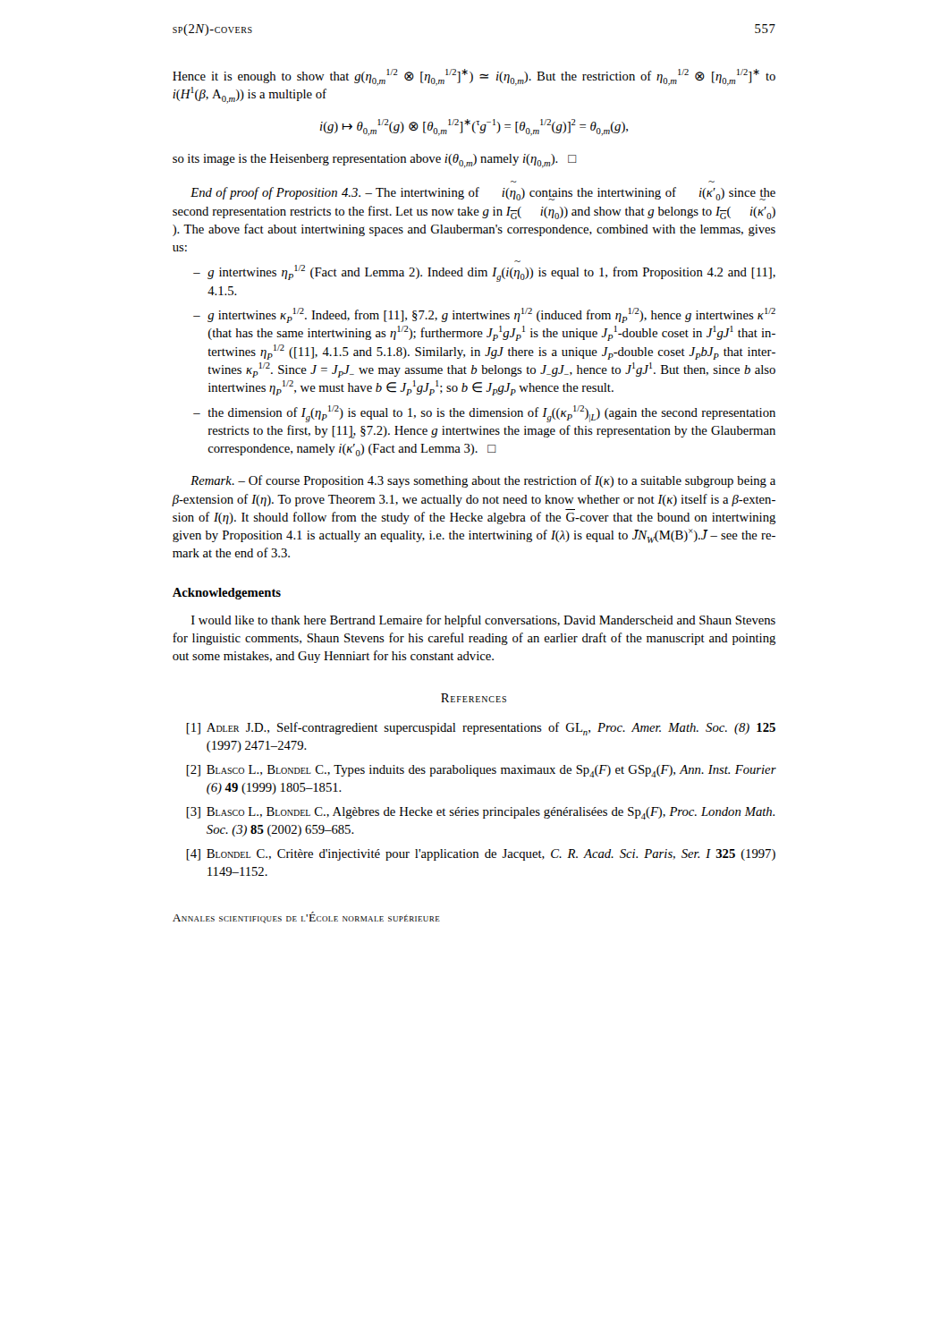sp(2N)-covers 557
Hence it is enough to show that g(η0,m1/2 ⊗ [η0,m1/2]∗) ≃ i(η0,m). But the restriction of η0,m1/2 ⊗ [η0,m1/2]∗ to i(H1(β, A0,m)) is a multiple of
i(g) ↦ θ0,m1/2(g) ⊗ [θ0,m1/2]∗(τg−1) = [θ0,m1/2(g)]2 = θ0,m(g),
so its image is the Heisenberg representation above i(θ0,m) namely i(η0,m). □
End of proof of Proposition 4.3. – The intertwining of ~i(η0) contains the intertwining of ~i(κ′0) since the second representation restricts to the first. Let us now take g in IG(~i(η0)) and show that g belongs to IG(~i(κ′0)). The above fact about intertwining spaces and Glauberman's correspondence, combined with the lemmas, gives us:
g intertwines ηP1/2 (Fact and Lemma 2). Indeed dim Ig(~i(η0)) is equal to 1, from Proposition 4.2 and [11], 4.1.5.
g intertwines κP1/2. Indeed, from [11], §7.2, g intertwines η1/2 (induced from ηP1/2), hence g intertwines κ1/2 (that has the same intertwining as η1/2); furthermore JP1gJP1 is the unique JP1-double coset in J1gJ1 that intertwines ηP1/2 ([11], 4.1.5 and 5.1.8). Similarly, in JgJ there is a unique JP-double coset JPbJP that intertwines κP1/2. Since J = JPJ− we may assume that b belongs to J−gJ−, hence to J1gJ1. But then, since b also intertwines ηP1/2, we must have b ∈ JP1gJP1; so b ∈ JPgJP whence the result.
the dimension of Ig(ηP1/2) is equal to 1, so is the dimension of Ig((κP1/2)|L) (again the second representation restricts to the first, by [11], §7.2). Hence g intertwines the image of this representation by the Glauberman correspondence, namely ~i(κ′0) (Fact and Lemma 3). □
Remark. – Of course Proposition 4.3 says something about the restriction of I(κ) to a suitable subgroup being a β-extension of I(η). To prove Theorem 3.1, we actually do not need to know whether or not I(κ) itself is a β-extension of I(η). It should follow from the study of the Hecke algebra of the G-cover that the bound on intertwining given by Proposition 4.1 is actually an equality, i.e. the intertwining of I(λ) is equal to J̄NW(M(B)×).J̄ – see the remark at the end of 3.3.
Acknowledgements
I would like to thank here Bertrand Lemaire for helpful conversations, David Manderscheid and Shaun Stevens for linguistic comments, Shaun Stevens for his careful reading of an earlier draft of the manuscript and pointing out some mistakes, and Guy Henniart for his constant advice.
References
[1] Adler J.D., Self-contragredient supercuspidal representations of GLn, Proc. Amer. Math. Soc. (8) 125 (1997) 2471–2479.
[2] Blasco L., Blondel C., Types induits des paraboliques maximaux de Sp4(F) et GSp4(F), Ann. Inst. Fourier (6) 49 (1999) 1805–1851.
[3] Blasco L., Blondel C., Algèbres de Hecke et séries principales généralisées de Sp4(F), Proc. London Math. Soc. (3) 85 (2002) 659–685.
[4] Blondel C., Critère d'injectivité pour l'application de Jacquet, C. R. Acad. Sci. Paris, Ser. I 325 (1997) 1149–1152.
Annales scientifiques de l'École normale supérieure